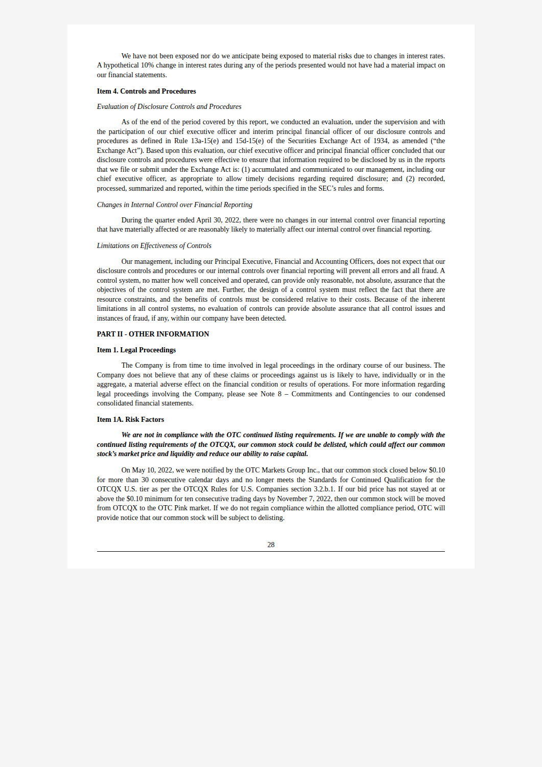We have not been exposed nor do we anticipate being exposed to material risks due to changes in interest rates. A hypothetical 10% change in interest rates during any of the periods presented would not have had a material impact on our financial statements.
Item 4. Controls and Procedures
Evaluation of Disclosure Controls and Procedures
As of the end of the period covered by this report, we conducted an evaluation, under the supervision and with the participation of our chief executive officer and interim principal financial officer of our disclosure controls and procedures as defined in Rule 13a-15(e) and 15d-15(e) of the Securities Exchange Act of 1934, as amended (“the Exchange Act”). Based upon this evaluation, our chief executive officer and principal financial officer concluded that our disclosure controls and procedures were effective to ensure that information required to be disclosed by us in the reports that we file or submit under the Exchange Act is: (1) accumulated and communicated to our management, including our chief executive officer, as appropriate to allow timely decisions regarding required disclosure; and (2) recorded, processed, summarized and reported, within the time periods specified in the SEC’s rules and forms.
Changes in Internal Control over Financial Reporting
During the quarter ended April 30, 2022, there were no changes in our internal control over financial reporting that have materially affected or are reasonably likely to materially affect our internal control over financial reporting.
Limitations on Effectiveness of Controls
Our management, including our Principal Executive, Financial and Accounting Officers, does not expect that our disclosure controls and procedures or our internal controls over financial reporting will prevent all errors and all fraud. A control system, no matter how well conceived and operated, can provide only reasonable, not absolute, assurance that the objectives of the control system are met. Further, the design of a control system must reflect the fact that there are resource constraints, and the benefits of controls must be considered relative to their costs. Because of the inherent limitations in all control systems, no evaluation of controls can provide absolute assurance that all control issues and instances of fraud, if any, within our company have been detected.
PART II - OTHER INFORMATION
Item 1. Legal Proceedings
The Company is from time to time involved in legal proceedings in the ordinary course of our business. The Company does not believe that any of these claims or proceedings against us is likely to have, individually or in the aggregate, a material adverse effect on the financial condition or results of operations. For more information regarding legal proceedings involving the Company, please see Note 8 – Commitments and Contingencies to our condensed consolidated financial statements.
Item 1A. Risk Factors
We are not in compliance with the OTC continued listing requirements. If we are unable to comply with the continued listing requirements of the OTCQX, our common stock could be delisted, which could affect our common stock’s market price and liquidity and reduce our ability to raise capital.
On May 10, 2022, we were notified by the OTC Markets Group Inc., that our common stock closed below $0.10 for more than 30 consecutive calendar days and no longer meets the Standards for Continued Qualification for the OTCQX U.S. tier as per the OTCQX Rules for U.S. Companies section 3.2.b.1. If our bid price has not stayed at or above the $0.10 minimum for ten consecutive trading days by November 7, 2022, then our common stock will be moved from OTCQX to the OTC Pink market. If we do not regain compliance within the allotted compliance period, OTC will provide notice that our common stock will be subject to delisting.
28